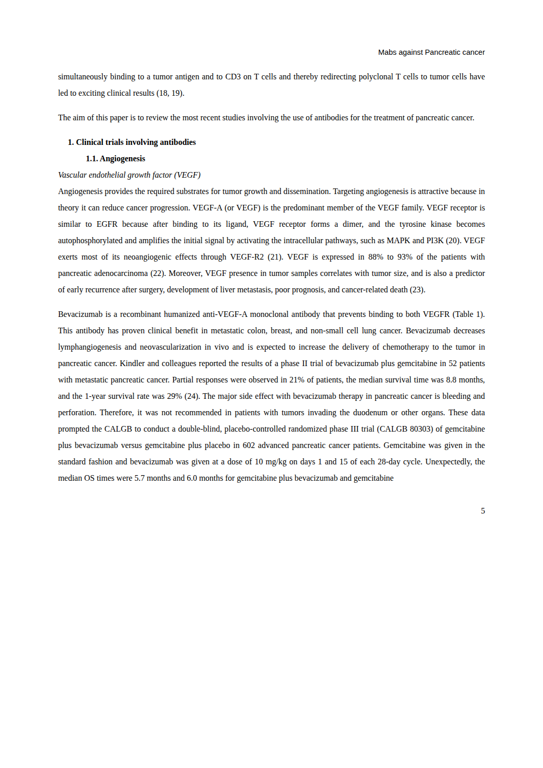Mabs against Pancreatic cancer
simultaneously binding to a tumor antigen and to CD3 on T cells and thereby redirecting polyclonal T cells to tumor cells have led to exciting clinical results (18, 19).
The aim of this paper is to review the most recent studies involving the use of antibodies for the treatment of pancreatic cancer.
Clinical trials involving antibodies
1.1. Angiogenesis
Vascular endothelial growth factor (VEGF)
Angiogenesis provides the required substrates for tumor growth and dissemination. Targeting angiogenesis is attractive because in theory it can reduce cancer progression. VEGF-A (or VEGF) is the predominant member of the VEGF family. VEGF receptor is similar to EGFR because after binding to its ligand, VEGF receptor forms a dimer, and the tyrosine kinase becomes autophosphorylated and amplifies the initial signal by activating the intracellular pathways, such as MAPK and PI3K (20). VEGF exerts most of its neoangiogenic effects through VEGF-R2 (21). VEGF is expressed in 88% to 93% of the patients with pancreatic adenocarcinoma (22). Moreover, VEGF presence in tumor samples correlates with tumor size, and is also a predictor of early recurrence after surgery, development of liver metastasis, poor prognosis, and cancer-related death (23).
Bevacizumab is a recombinant humanized anti-VEGF-A monoclonal antibody that prevents binding to both VEGFR (Table 1). This antibody has proven clinical benefit in metastatic colon, breast, and non-small cell lung cancer. Bevacizumab decreases lymphangiogenesis and neovascularization in vivo and is expected to increase the delivery of chemotherapy to the tumor in pancreatic cancer. Kindler and colleagues reported the results of a phase II trial of bevacizumab plus gemcitabine in 52 patients with metastatic pancreatic cancer. Partial responses were observed in 21% of patients, the median survival time was 8.8 months, and the 1-year survival rate was 29% (24). The major side effect with bevacizumab therapy in pancreatic cancer is bleeding and perforation. Therefore, it was not recommended in patients with tumors invading the duodenum or other organs. These data prompted the CALGB to conduct a double-blind, placebo-controlled randomized phase III trial (CALGB 80303) of gemcitabine plus bevacizumab versus gemcitabine plus placebo in 602 advanced pancreatic cancer patients. Gemcitabine was given in the standard fashion and bevacizumab was given at a dose of 10 mg/kg on days 1 and 15 of each 28-day cycle. Unexpectedly, the median OS times were 5.7 months and 6.0 months for gemcitabine plus bevacizumab and gemcitabine
5